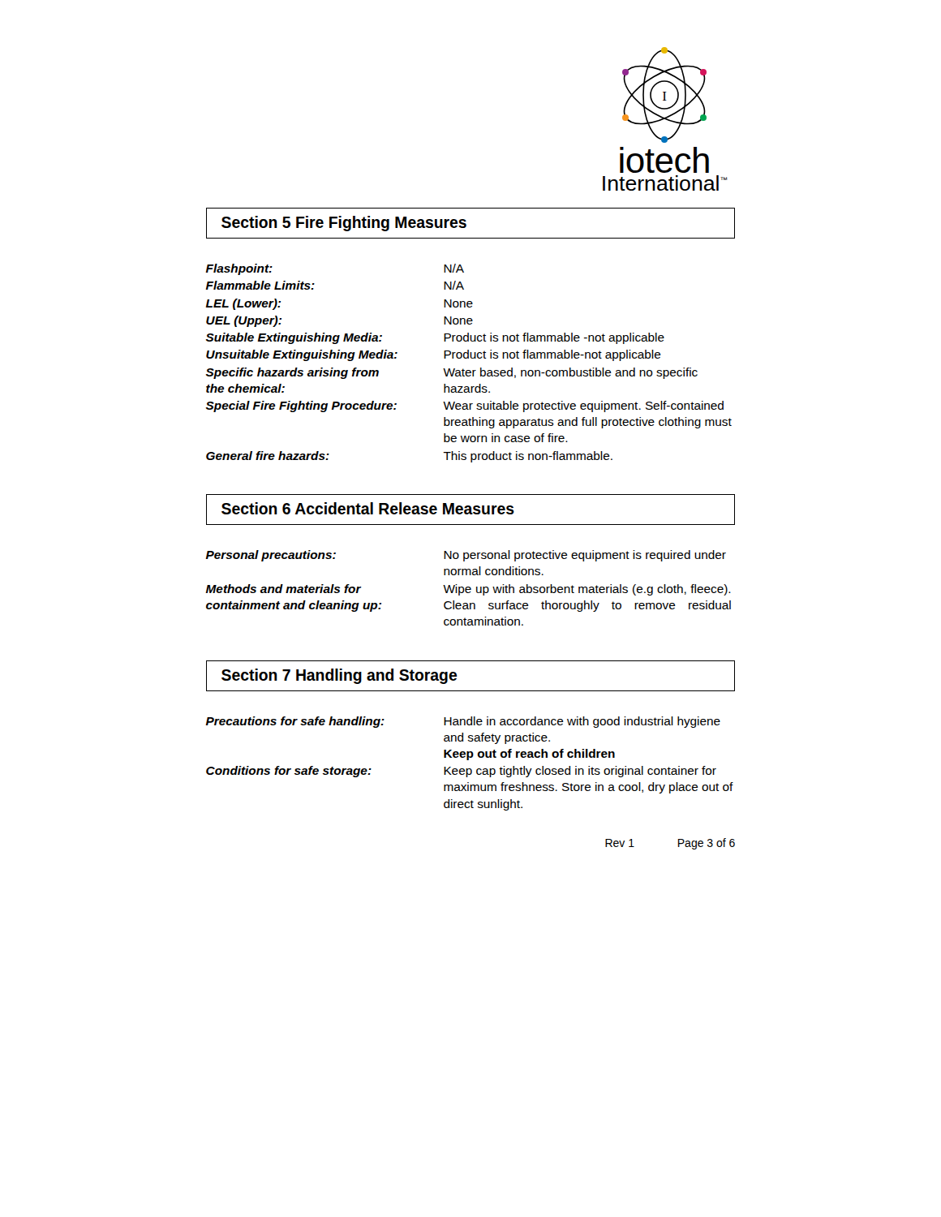I
iotech International™
Section 5 Fire Fighting Measures
| Flashpoint: | N/A |
| Flammable Limits: | N/A |
| LEL (Lower): | None |
| UEL (Upper): | None |
| Suitable Extinguishing Media: | Product is not flammable -not applicable |
| Unsuitable Extinguishing Media: | Product is not flammable-not applicable |
| Specific hazards arising from the chemical: | Water based, non-combustible and no specific hazards. |
| Special Fire Fighting Procedure: | Wear suitable protective equipment. Self-contained breathing apparatus and full protective clothing must be worn in case of fire. |
| General fire hazards: | This product is non-flammable. |
Section 6 Accidental Release Measures
| Personal precautions: | No personal protective equipment is required under normal conditions. |
| Methods and materials for containment and cleaning up: | Wipe up with absorbent materials (e.g cloth, fleece). Clean surface thoroughly to remove residual contamination. |
Section 7 Handling and Storage
| Precautions for safe handling: | Handle in accordance with good industrial hygiene and safety practice. Keep out of reach of children |
| Conditions for safe storage: | Keep cap tightly closed in its original container for maximum freshness. Store in a cool, dry place out of direct sunlight. |
Rev 1 Page 3 of 6